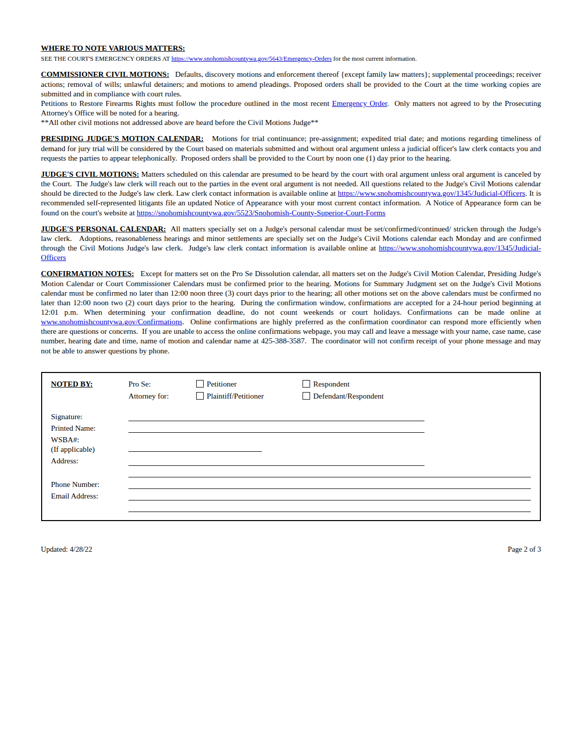WHERE TO NOTE VARIOUS MATTERS:
SEE THE COURT'S EMERGENCY ORDERS AT https://www.snohomishcountywa.gov/5643/Emergency-Orders for the most current information.
COMMISSIONER CIVIL MOTIONS: Defaults, discovery motions and enforcement thereof {except family law matters}; supplemental proceedings; receiver actions; removal of wills; unlawful detainers; and motions to amend pleadings. Proposed orders shall be provided to the Court at the time working copies are submitted and in compliance with court rules.
Petitions to Restore Firearms Rights must follow the procedure outlined in the most recent Emergency Order. Only matters not agreed to by the Prosecuting Attorney's Office will be noted for a hearing.
**All other civil motions not addressed above are heard before the Civil Motions Judge**
PRESIDING JUDGE'S MOTION CALENDAR: Motions for trial continuance; pre-assignment; expedited trial date; and motions regarding timeliness of demand for jury trial will be considered by the Court based on materials submitted and without oral argument unless a judicial officer's law clerk contacts you and requests the parties to appear telephonically. Proposed orders shall be provided to the Court by noon one (1) day prior to the hearing.
JUDGE'S CIVIL MOTIONS: Matters scheduled on this calendar are presumed to be heard by the court with oral argument unless oral argument is canceled by the Court. The Judge's law clerk will reach out to the parties in the event oral argument is not needed. All questions related to the Judge's Civil Motions calendar should be directed to the Judge's law clerk. Law clerk contact information is available online at https://www.snohomishcountywa.gov/1345/Judicial-Officers. It is recommended self-represented litigants file an updated Notice of Appearance with your most current contact information. A Notice of Appearance form can be found on the court's website at https://snohomishcountywa.gov/5523/Snohomish-County-Superior-Court-Forms
JUDGE'S PERSONAL CALENDAR: All matters specially set on a Judge's personal calendar must be set/confirmed/continued/ stricken through the Judge's law clerk. Adoptions, reasonableness hearings and minor settlements are specially set on the Judge's Civil Motions calendar each Monday and are confirmed through the Civil Motions Judge's law clerk. Judge's law clerk contact information is available online at https://www.snohomishcountywa.gov/1345/Judicial-Officers
CONFIRMATION NOTES: Except for matters set on the Pro Se Dissolution calendar, all matters set on the Judge's Civil Motion Calendar, Presiding Judge's Motion Calendar or Court Commissioner Calendars must be confirmed prior to the hearing. Motions for Summary Judgment set on the Judge's Civil Motions calendar must be confirmed no later than 12:00 noon three (3) court days prior to the hearing; all other motions set on the above calendars must be confirmed no later than 12:00 noon two (2) court days prior to the hearing. During the confirmation window, confirmations are accepted for a 24-hour period beginning at 12:01 p.m. When determining your confirmation deadline, do not count weekends or court holidays. Confirmations can be made online at www.snohomishcountywa.gov/Confirmations. Online confirmations are highly preferred as the confirmation coordinator can respond more efficiently when there are questions or concerns. If you are unable to access the online confirmations webpage, you may call and leave a message with your name, case name, case number, hearing date and time, name of motion and calendar name at 425-388-3587. The coordinator will not confirm receipt of your phone message and may not be able to answer questions by phone.
| NOTED BY: | Pro Se: | Petitioner | Respondent | |
| | Attorney for: | Plaintiff/Petitioner | Defendant/Respondent | |
| Signature: | | |
| Printed Name: | | |
| WSBA#: (If applicable) | | |
| Address: | | |
| Phone Number: | |
| Email Address: | |
Updated: 4/28/22 Page 2 of 3